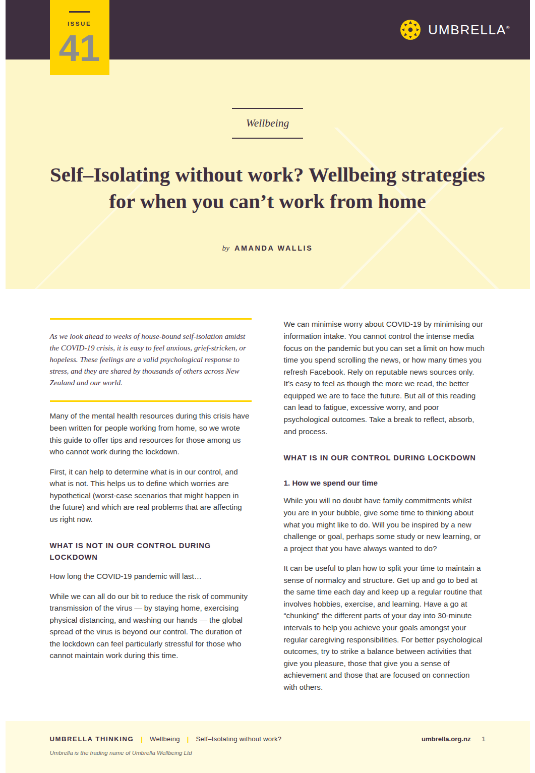ISSUE
41
UMBRELLA®
Wellbeing
Self–Isolating without work? Wellbeing strategies for when you can’t work from home
by AMANDA WALLIS
As we look ahead to weeks of house-bound self-isolation amidst the COVID-19 crisis, it is easy to feel anxious, grief-stricken, or hopeless. These feelings are a valid psychological response to stress, and they are shared by thousands of others across New Zealand and our world.
Many of the mental health resources during this crisis have been written for people working from home, so we wrote this guide to offer tips and resources for those among us who cannot work during the lockdown.
First, it can help to determine what is in our control, and what is not. This helps us to define which worries are hypothetical (worst-case scenarios that might happen in the future) and which are real problems that are affecting us right now.
What is not in our control during lockdown
How long the COVID-19 pandemic will last…
While we can all do our bit to reduce the risk of community transmission of the virus — by staying home, exercising physical distancing, and washing our hands — the global spread of the virus is beyond our control. The duration of the lockdown can feel particularly stressful for those who cannot maintain work during this time.
We can minimise worry about COVID-19 by minimising our information intake. You cannot control the intense media focus on the pandemic but you can set a limit on how much time you spend scrolling the news, or how many times you refresh Facebook. Rely on reputable news sources only. It’s easy to feel as though the more we read, the better equipped we are to face the future. But all of this reading can lead to fatigue, excessive worry, and poor psychological outcomes. Take a break to reflect, absorb, and process.
What is in our control during lockdown
1. How we spend our time
While you will no doubt have family commitments whilst you are in your bubble, give some time to thinking about what you might like to do. Will you be inspired by a new challenge or goal, perhaps some study or new learning, or a project that you have always wanted to do?
It can be useful to plan how to split your time to maintain a sense of normalcy and structure. Get up and go to bed at the same time each day and keep up a regular routine that involves hobbies, exercise, and learning. Have a go at “chunking” the different parts of your day into 30-minute intervals to help you achieve your goals amongst your regular caregiving responsibilities. For better psychological outcomes, try to strike a balance between activities that give you pleasure, those that give you a sense of achievement and those that are focused on connection with others.
Umbrella Thinking | Wellbeing | Self–Isolating without work?
umbrella.org.nz 1
Umbrella is the trading name of Umbrella Wellbeing Ltd